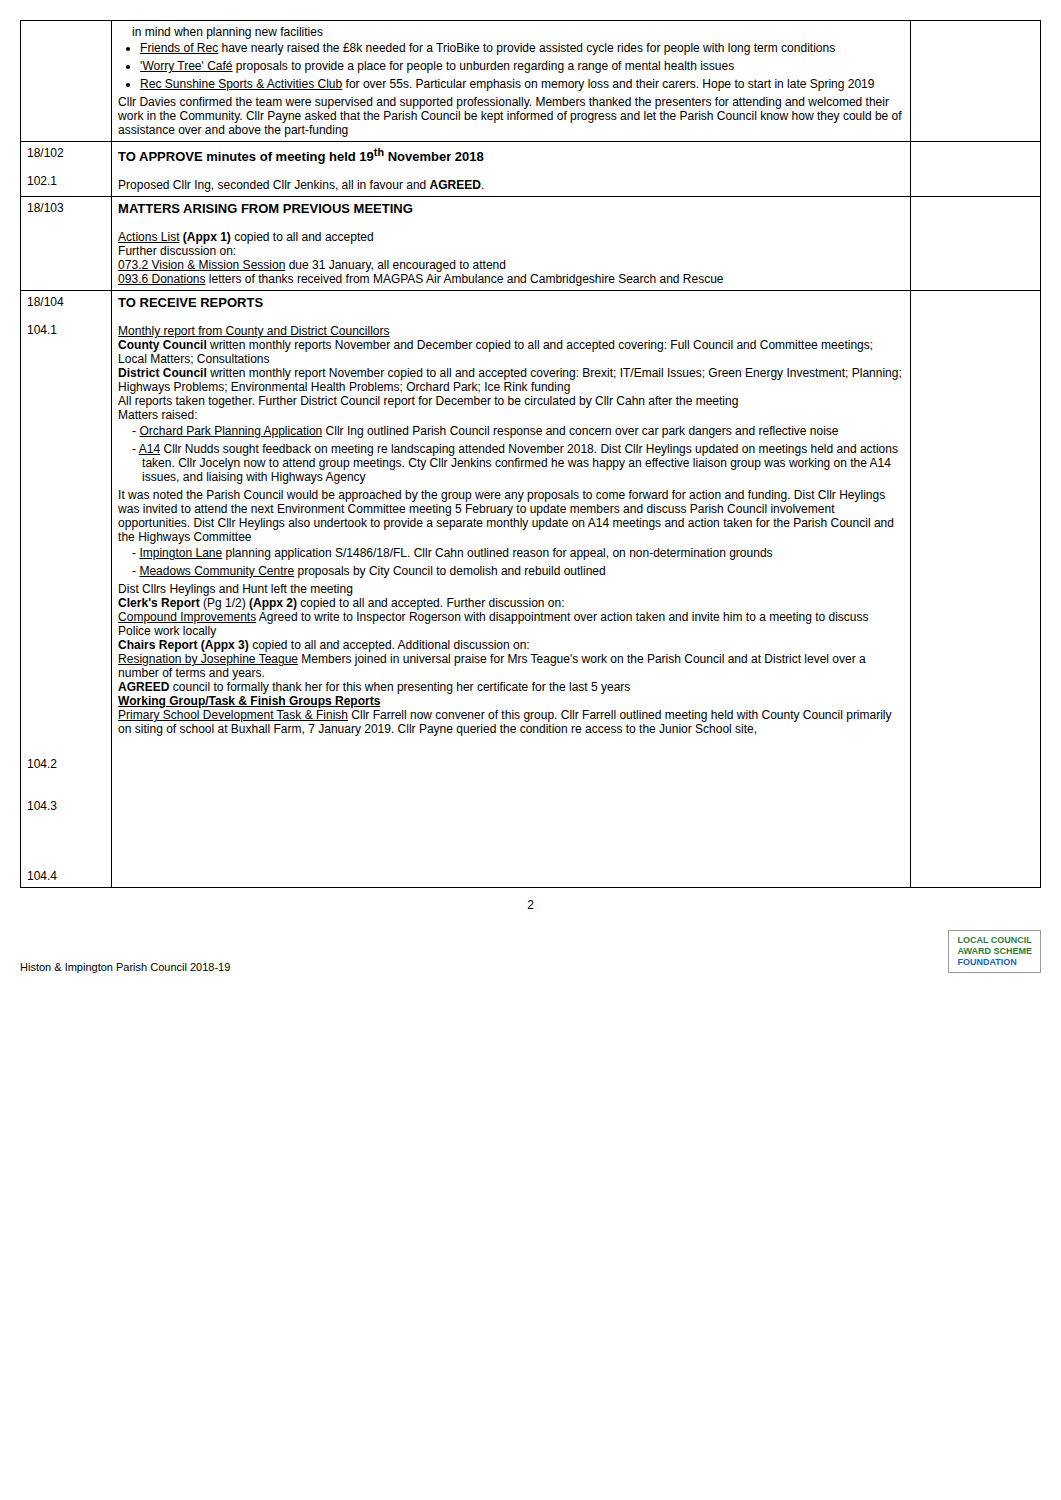| | in mind when planning new facilities Friends of Rec have nearly raised the £8k needed for a TrioBike to provide assisted cycle rides for people with long term conditions 'Worry Tree' Café proposals to provide a place for people to unburden regarding a range of mental health issues Rec Sunshine Sports & Activities Club for over 55s. Particular emphasis on memory loss and their carers. Hope to start in late Spring 2019 Cllr Davies confirmed the team were supervised and supported professionally. Members thanked the presenters for attending and welcomed their work in the Community. Cllr Payne asked that the Parish Council be kept informed of progress and let the Parish Council know how they could be of assistance over and above the part-funding | |
| 18/102 102.1 | TO APPROVE minutes of meeting held 19 th November 2018 Proposed Cllr Ing, seconded Cllr Jenkins, all in favour and AGREED . | |
| 18/103 | MATTERS ARISING FROM PREVIOUS MEETING Actions List (Appx 1) copied to all and accepted Further discussion on: 073.2 Vision & Mission Session due 31 January, all encouraged to attend 093.6 Donations letters of thanks received from MAGPAS Air Ambulance and Cambridgeshire Search and Rescue | |
| 18/104 104.1 104.2 104.3 104.4 | TO RECEIVE REPORTS Monthly report from County and District Councillors County Council written monthly reports November and December copied to all and accepted covering: Full Council and Committee meetings; Local Matters; Consultations District Council written monthly report November copied to all and accepted covering: Brexit; IT/Email Issues; Green Energy Investment; Planning; Highways Problems; Environmental Health Problems; Orchard Park; Ice Rink funding All reports taken together. Further District Council report for December to be circulated by Cllr Cahn after the meeting Matters raised: Orchard Park Planning Application Cllr Ing outlined Parish Council response and concern over car park dangers and reflective noise A14 Cllr Nudds sought feedback on meeting re landscaping attended November 2018. Dist Cllr Heylings updated on meetings held and actions taken. Cllr Jocelyn now to attend group meetings. Cty Cllr Jenkins confirmed he was happy an effective liaison group was working on the A14 issues, and liaising with Highways Agency It was noted the Parish Council would be approached by the group were any proposals to come forward for action and funding. Dist Cllr Heylings was invited to attend the next Environment Committee meeting 5 February to update members and discuss Parish Council involvement opportunities. Dist Cllr Heylings also undertook to provide a separate monthly update on A14 meetings and action taken for the Parish Council and the Highways Committee Impington Lane planning application S/1486/18/FL. Cllr Cahn outlined reason for appeal, on non-determination grounds Meadows Community Centre proposals by City Council to demolish and rebuild outlined Dist Cllrs Heylings and Hunt left the meeting Clerk's Report (Pg 1/2) (Appx 2) copied to all and accepted. Further discussion on: Compound Improvements Agreed to write to Inspector Rogerson with disappointment over action taken and invite him to a meeting to discuss Police work locally Chairs Report (Appx 3) copied to all and accepted. Additional discussion on: Resignation by Josephine Teague Members joined in universal praise for Mrs Teague's work on the Parish Council and at District level over a number of terms and years. AGREED council to formally thank her for this when presenting her certificate for the last 5 years Working Group/Task & Finish Groups Reports Primary School Development Task & Finish Cllr Farrell now convener of this group. Cllr Farrell outlined meeting held with County Council primarily on siting of school at Buxhall Farm, 7 January 2019. Cllr Payne queried the condition re access to the Junior School site, | |
2
Histon & Impington Parish Council 2018-19
LOCAL COUNCIL
AWARD SCHEME
FOUNDATION